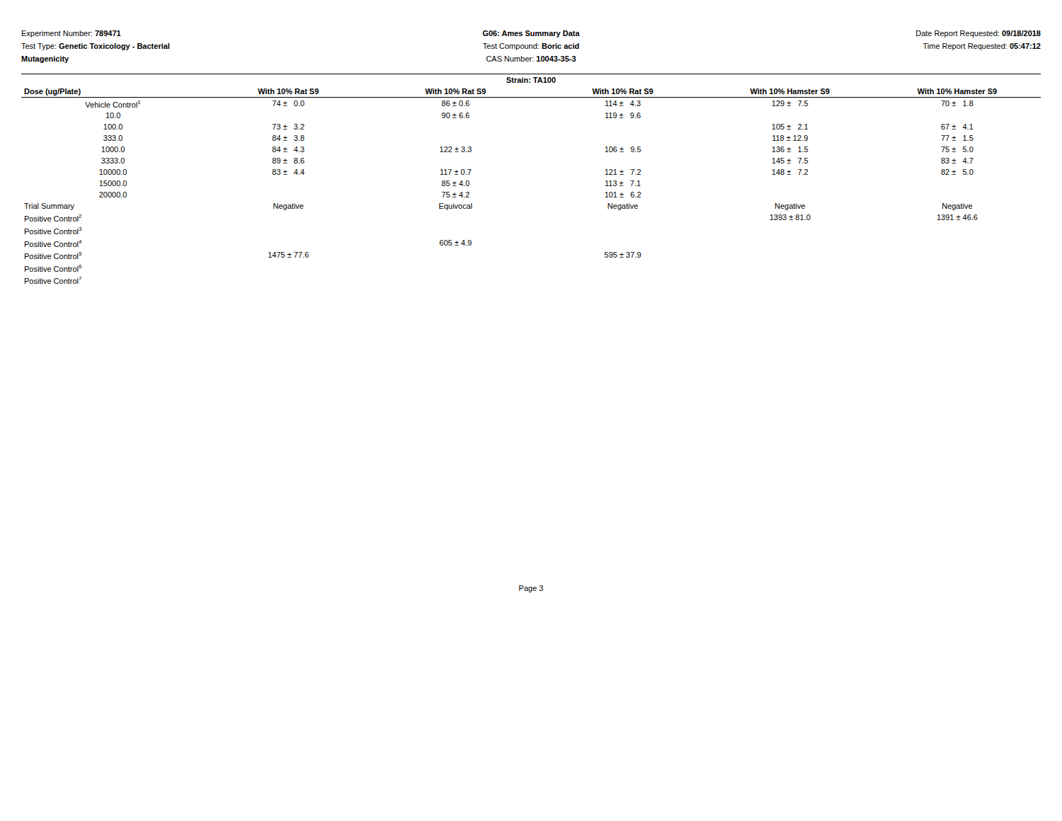Experiment Number: 789471
Test Type: Genetic Toxicology - Bacterial
Mutagenicity
G06: Ames Summary Data
Test Compound: Boric acid
CAS Number: 10043-35-3
Date Report Requested: 09/18/2018
Time Report Requested: 05:47:12
| Strain: TA100 |
| Dose (ug/Plate) | With 10% Rat S9 | With 10% Rat S9 | With 10% Rat S9 | With 10% Hamster S9 | With 10% Hamster S9 |
| Vehicle Control 1 | 74 ± 0.0 | 86 ± 0.6 | 114 ± 4.3 | 129 ± 7.5 | 70 ± 1.8 |
| 10.0 | | 90 ± 6.6 | 119 ± 9.6 | | |
| 100.0 | 73 ± 3.2 | | | 105 ± 2.1 | 67 ± 4.1 |
| 333.0 | 84 ± 3.8 | | | 118 ± 12.9 | 77 ± 1.5 |
| 1000.0 | 84 ± 4.3 | 122 ± 3.3 | 106 ± 9.5 | 136 ± 1.5 | 75 ± 5.0 |
| 3333.0 | 89 ± 8.6 | | | 145 ± 7.5 | 83 ± 4.7 |
| 10000.0 | 83 ± 4.4 | 117 ± 0.7 | 121 ± 7.2 | 148 ± 7.2 | 82 ± 5.0 |
| 15000.0 | | 85 ± 4.0 | 113 ± 7.1 | | |
| 20000.0 | | 75 ± 4.2 | 101 ± 6.2 | | |
| Trial Summary | Negative | Equivocal | Negative | Negative | Negative |
| Positive Control 2 | | | | 1393 ± 81.0 | 1391 ± 46.6 |
| Positive Control 3 | | | | | |
| Positive Control 4 | | 605 ± 4.9 | | | |
| Positive Control 5 | 1475 ± 77.6 | | 595 ± 37.9 | | |
| Positive Control 6 | | | | | |
| Positive Control 7 | | | | | |
Page 3